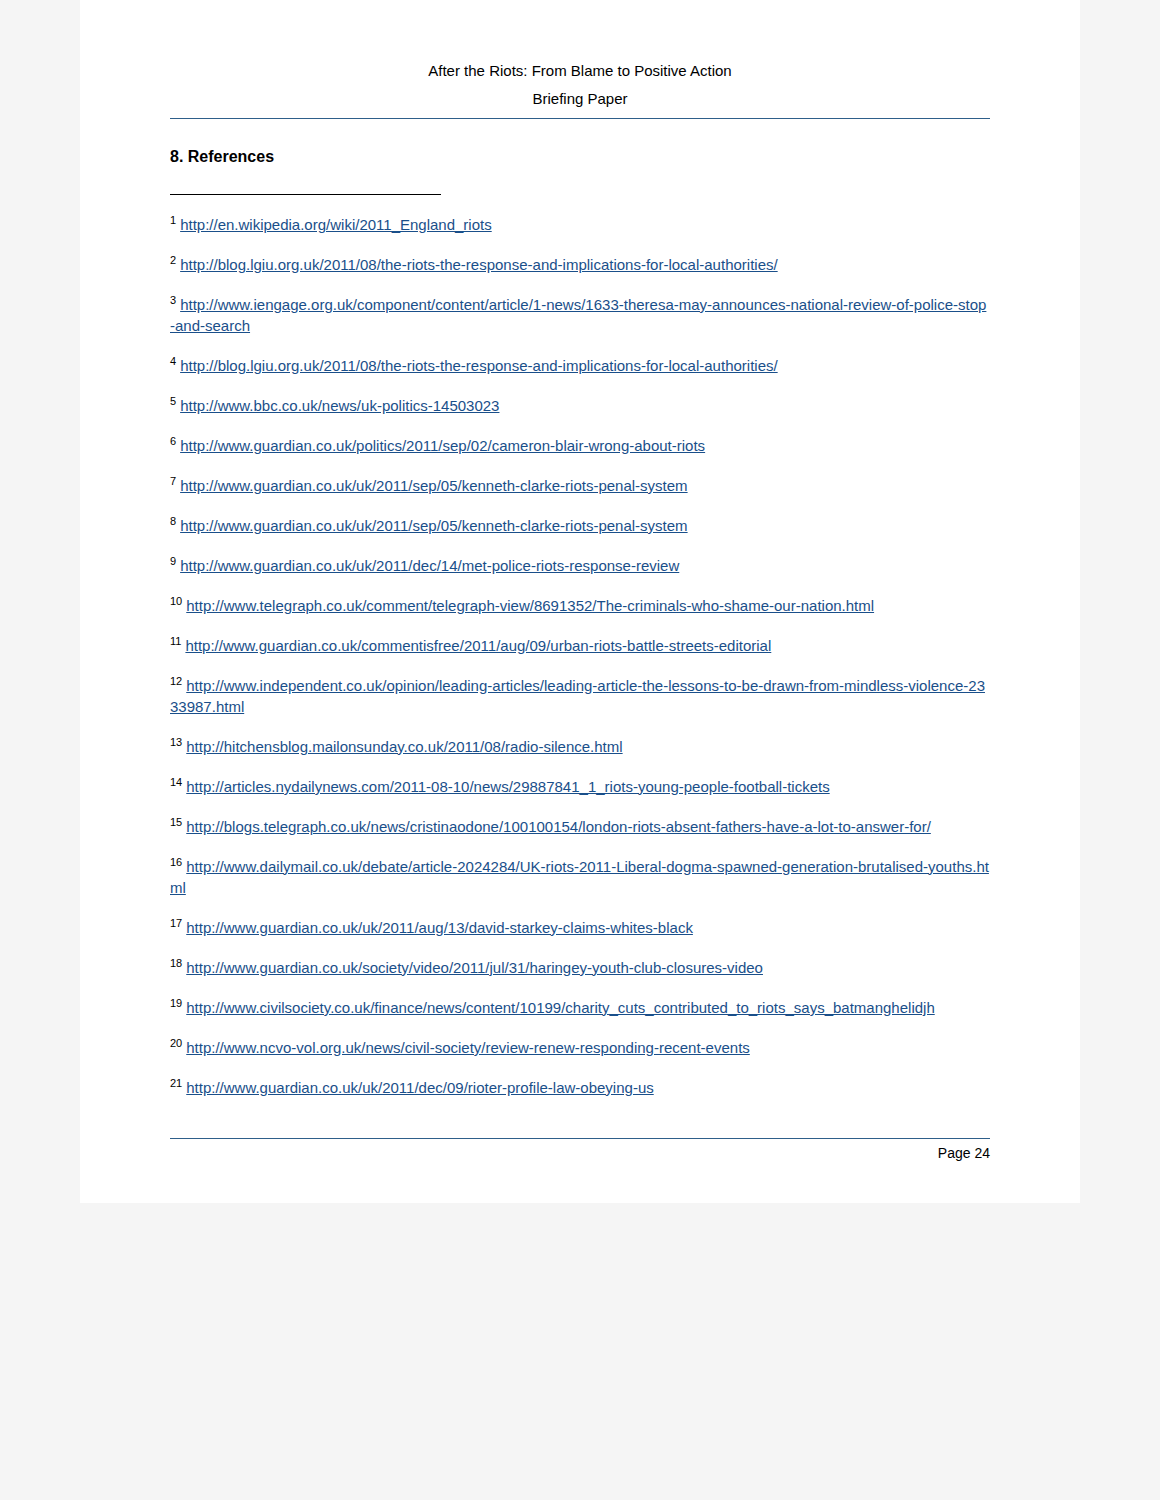After the Riots: From Blame to Positive Action
Briefing Paper
8. References
1 http://en.wikipedia.org/wiki/2011_England_riots
2 http://blog.lgiu.org.uk/2011/08/the-riots-the-response-and-implications-for-local-authorities/
3 http://www.iengage.org.uk/component/content/article/1-news/1633-theresa-may-announces-national-review-of-police-stop-and-search
4 http://blog.lgiu.org.uk/2011/08/the-riots-the-response-and-implications-for-local-authorities/
5 http://www.bbc.co.uk/news/uk-politics-14503023
6 http://www.guardian.co.uk/politics/2011/sep/02/cameron-blair-wrong-about-riots
7 http://www.guardian.co.uk/uk/2011/sep/05/kenneth-clarke-riots-penal-system
8 http://www.guardian.co.uk/uk/2011/sep/05/kenneth-clarke-riots-penal-system
9 http://www.guardian.co.uk/uk/2011/dec/14/met-police-riots-response-review
10 http://www.telegraph.co.uk/comment/telegraph-view/8691352/The-criminals-who-shame-our-nation.html
11 http://www.guardian.co.uk/commentisfree/2011/aug/09/urban-riots-battle-streets-editorial
12 http://www.independent.co.uk/opinion/leading-articles/leading-article-the-lessons-to-be-drawn-from-mindless-violence-2333987.html
13 http://hitchensblog.mailonsunday.co.uk/2011/08/radio-silence.html
14 http://articles.nydailynews.com/2011-08-10/news/29887841_1_riots-young-people-football-tickets
15 http://blogs.telegraph.co.uk/news/cristinaodone/100100154/london-riots-absent-fathers-have-a-lot-to-answer-for/
16 http://www.dailymail.co.uk/debate/article-2024284/UK-riots-2011-Liberal-dogma-spawned-generation-brutalised-youths.html
17 http://www.guardian.co.uk/uk/2011/aug/13/david-starkey-claims-whites-black
18 http://www.guardian.co.uk/society/video/2011/jul/31/haringey-youth-club-closures-video
19 http://www.civilsociety.co.uk/finance/news/content/10199/charity_cuts_contributed_to_riots_says_batmanghelidjh
20 http://www.ncvo-vol.org.uk/news/civil-society/review-renew-responding-recent-events
21 http://www.guardian.co.uk/uk/2011/dec/09/rioter-profile-law-obeying-us
Page 24